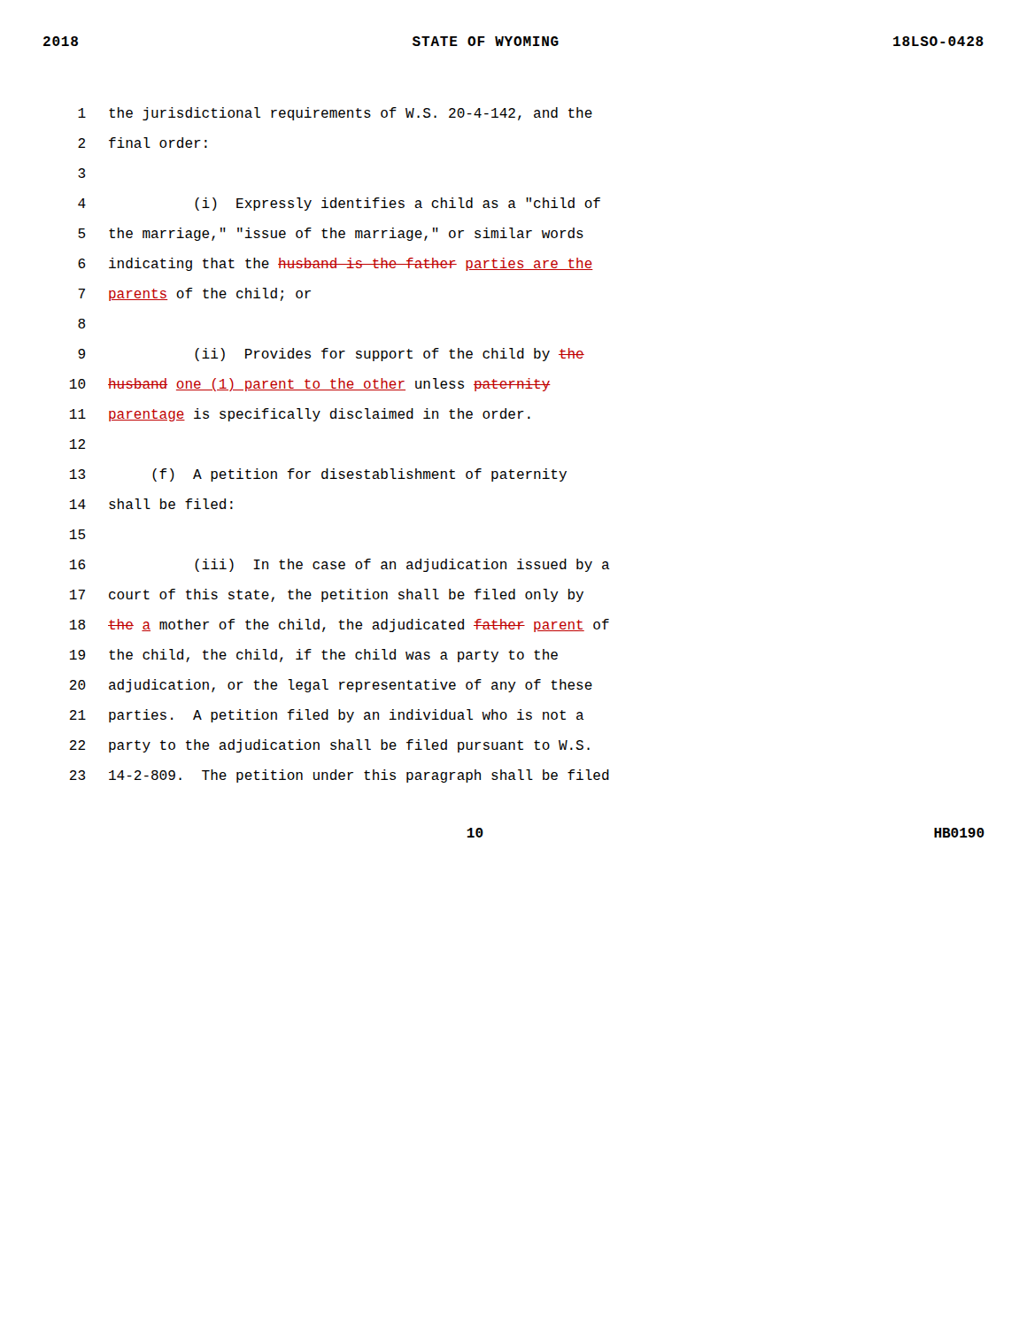2018 STATE OF WYOMING 18LSO-0428
| 1 | the jurisdictional requirements of W.S. 20-4-142, and the |
| 2 | final order: |
| 3 | |
| 4 | (i) Expressly identifies a child as a "child of |
| 5 | the marriage," "issue of the marriage," or similar words |
| 6 | indicating that the husband is the father parties are the |
| 7 | parents of the child; or |
| 8 | |
| 9 | (ii) Provides for support of the child by the |
| 10 | husband one (1) parent to the other unless paternity |
| 11 | parentage is specifically disclaimed in the order. |
| 12 | |
| 13 | (f) A petition for disestablishment of paternity |
| 14 | shall be filed: |
| 15 | |
| 16 | (iii) In the case of an adjudication issued by a |
| 17 | court of this state, the petition shall be filed only by |
| 18 | the a mother of the child, the adjudicated father parent of |
| 19 | the child, the child, if the child was a party to the |
| 20 | adjudication, or the legal representative of any of these |
| 21 | parties. A petition filed by an individual who is not a |
| 22 | party to the adjudication shall be filed pursuant to W.S. |
| 23 | 14-2-809. The petition under this paragraph shall be filed |
10 HB0190